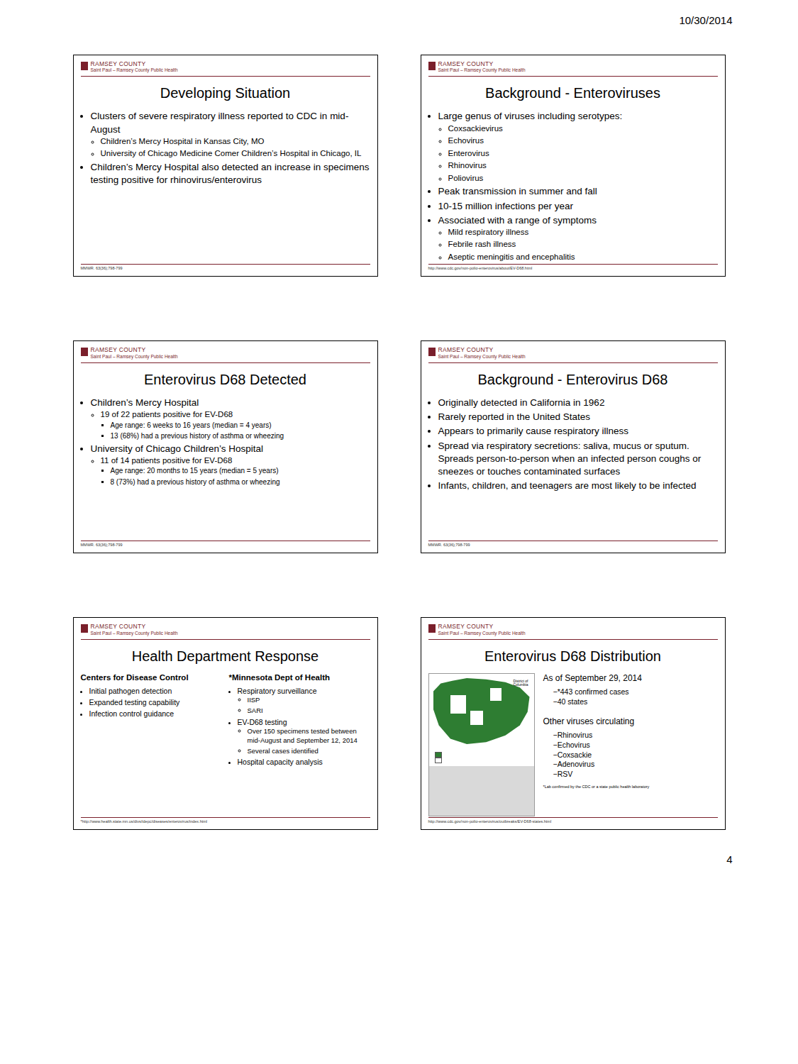10/30/2014
RAMSEY COUNTY
Saint Paul – Ramsey County Public Health
Developing Situation
Clusters of severe respiratory illness reported to CDC in mid-August
Children’s Mercy Hospital in Kansas City, MO
University of Chicago Medicine Comer Children’s Hospital in Chicago, IL
Children’s Mercy Hospital also detected an increase in specimens testing positive for rhinovirus/enterovirus
MMWR. 63(36);798-799
RAMSEY COUNTY
Saint Paul – Ramsey County Public Health
Background - Enteroviruses
Large genus of viruses including serotypes:
Coxsackievirus
Echovirus
Enterovirus
Rhinovirus
Poliovirus
Peak transmission in summer and fall
10-15 million infections per year
Associated with a range of symptoms
Mild respiratory illness
Febrile rash illness
Aseptic meningitis and encephalitis
http://www.cdc.gov/non-polio-enterovirus/about/EV-D68.html
RAMSEY COUNTY
Saint Paul – Ramsey County Public Health
Enterovirus D68 Detected
Children’s Mercy Hospital
19 of 22 patients positive for EV-D68
Age range: 6 weeks to 16 years (median = 4 years)
13 (68%) had a previous history of asthma or wheezing
University of Chicago Children’s Hospital
11 of 14 patients positive for EV-D68
Age range: 20 months to 15 years (median = 5 years)
8 (73%) had a previous history of asthma or wheezing
MMWR. 63(36);798-799
RAMSEY COUNTY
Saint Paul – Ramsey County Public Health
Background - Enterovirus D68
Originally detected in California in 1962
Rarely reported in the United States
Appears to primarily cause respiratory illness
Spread via respiratory secretions: saliva, mucus or sputum. Spreads person-to-person when an infected person coughs or sneezes or touches contaminated surfaces
Infants, children, and teenagers are most likely to be infected
MMWR. 63(36);798-799
RAMSEY COUNTY
Saint Paul – Ramsey County Public Health
Health Department Response
Centers for Disease Control
Initial pathogen detection
Expanded testing capability
Infection control guidance
*Minnesota Dept of Health
Respiratory surveillance
IISP
SARI
EV-D68 testing
Over 150 specimens tested between mid-August and September 12, 2014
Several cases identified
Hospital capacity analysis
*http://www.health.state.mn.us/divs/idepc/diseases/enterovirus/index.html
RAMSEY COUNTY
Saint Paul – Ramsey County Public Health
Enterovirus D68 Distribution
District of
Columbia
As of September 29, 2014
−*443 confirmed cases
−40 states
Other viruses circulating
−Rhinovirus
−Echovirus
−Coxsackie
−Adenovirus
−RSV
*Lab confirmed by the CDC or a state public health laboratory
http://www.cdc.gov/non-polio-enterovirus/outbreaks/EV-D68-states.html
4